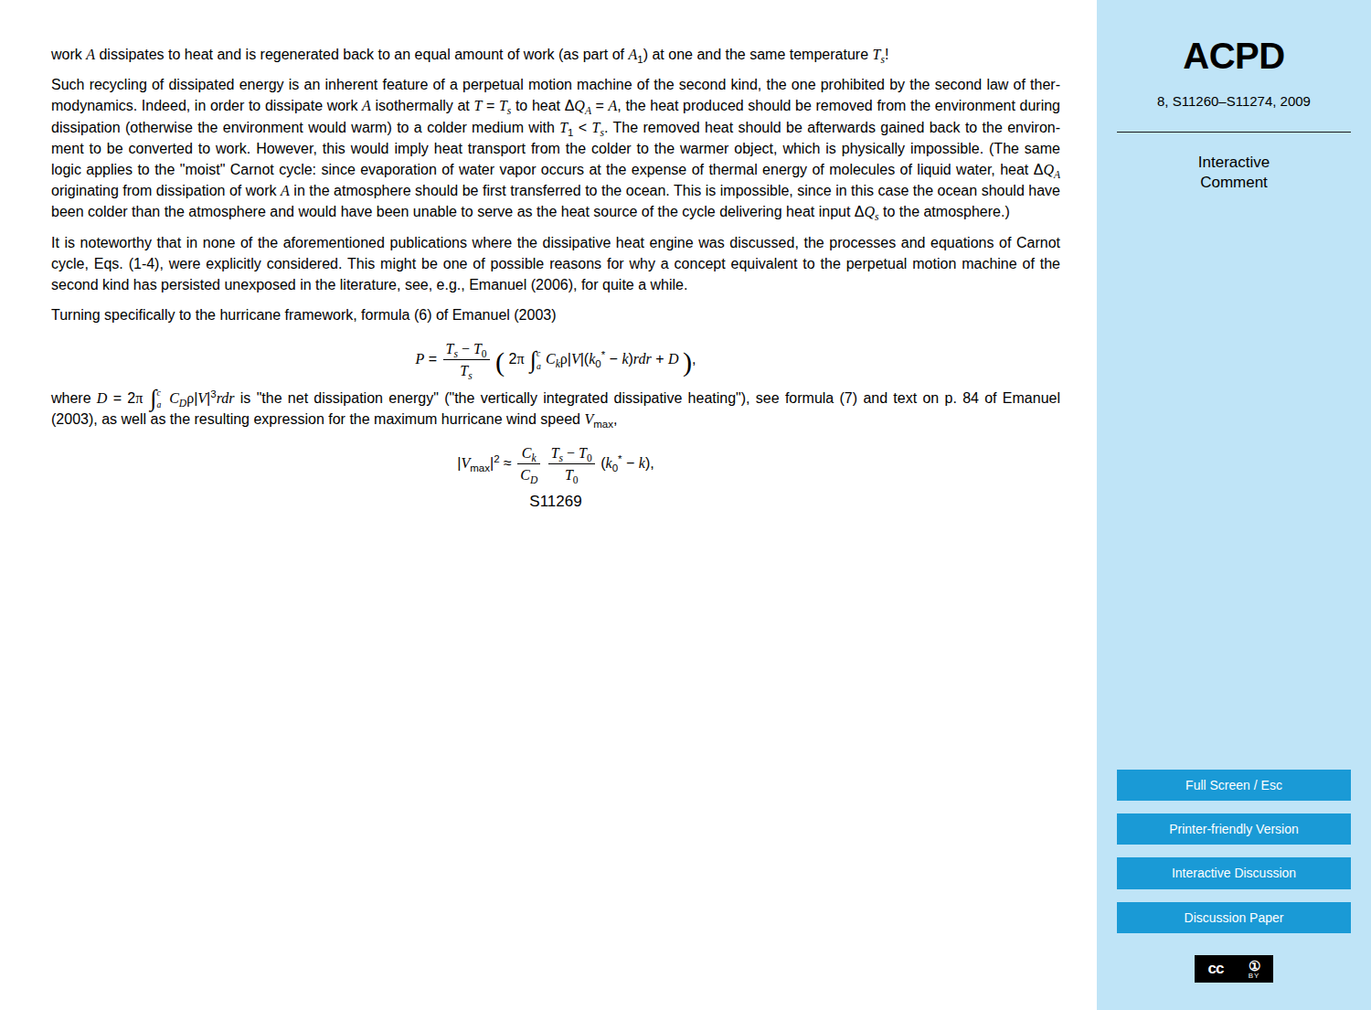work A dissipates to heat and is regenerated back to an equal amount of work (as part of A1) at one and the same temperature Ts!
Such recycling of dissipated energy is an inherent feature of a perpetual motion machine of the second kind, the one prohibited by the second law of thermodynamics. Indeed, in order to dissipate work A isothermally at T = Ts to heat ΔQA = A, the heat produced should be removed from the environment during dissipation (otherwise the environment would warm) to a colder medium with T1 < Ts. The removed heat should be afterwards gained back to the environment to be converted to work. However, this would imply heat transport from the colder to the warmer object, which is physically impossible. (The same logic applies to the "moist" Carnot cycle: since evaporation of water vapor occurs at the expense of thermal energy of molecules of liquid water, heat ΔQA originating from dissipation of work A in the atmosphere should be first transferred to the ocean. This is impossible, since in this case the ocean should have been colder than the atmosphere and would have been unable to serve as the heat source of the cycle delivering heat input ΔQs to the atmosphere.)
It is noteworthy that in none of the aforementioned publications where the dissipative heat engine was discussed, the processes and equations of Carnot cycle, Eqs. (1-4), were explicitly considered. This might be one of possible reasons for why a concept equivalent to the perpetual motion machine of the second kind has persisted unexposed in the literature, see, e.g., Emanuel (2006), for quite a while.
Turning specifically to the hurricane framework, formula (6) of Emanuel (2003)
P = Ts − T0 Ts ( 2π ∫ca Ck ρ|V|(k0* − k)rdr + D ),
where D = 2π ∫ca CD ρ|V|3rdr is "the net dissipation energy" ("the vertically integrated dissipative heating"), see formula (7) and text on p. 84 of Emanuel (2003), as well as the resulting expression for the maximum hurricane wind speed Vmax,
|Vmax|2 ≈ Ck CD Ts − T0 T0 (k0* − k),
S11269
ACPD
8, S11260–S11274, 2009
Interactive
Comment
Full Screen / Esc Printer-friendly Version Interactive Discussion Discussion Paper
cc
① BY